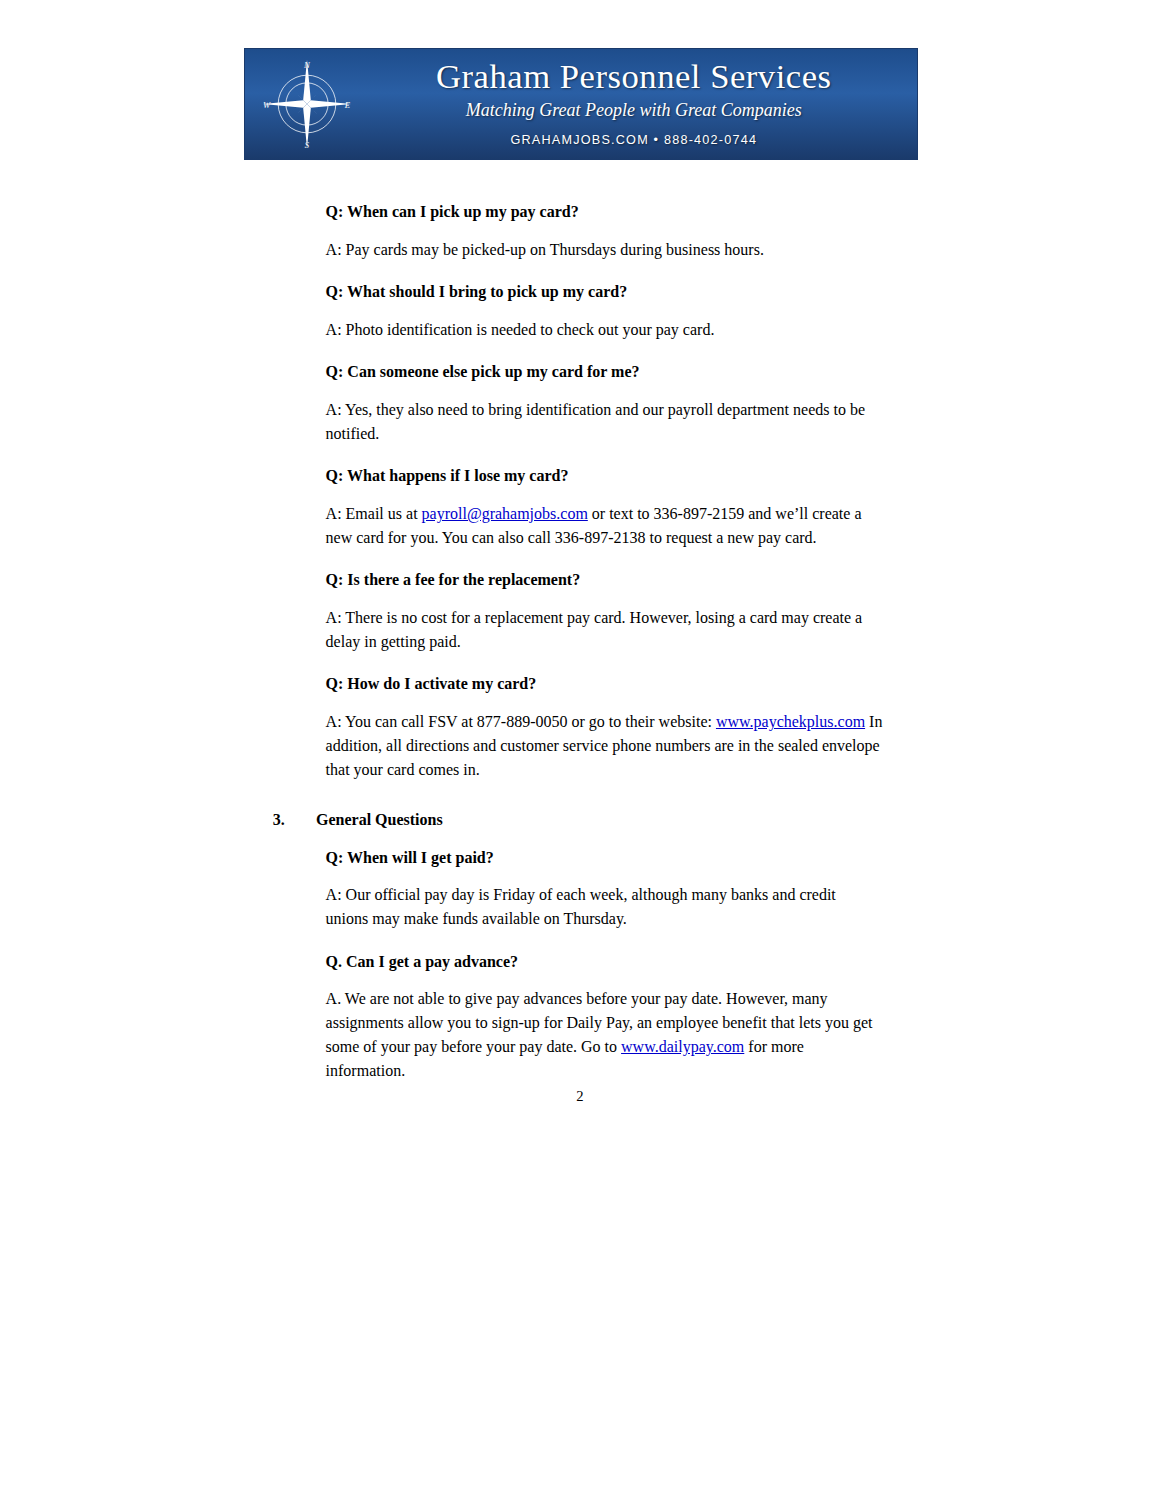N S W E
Graham Personnel Services
Matching Great People with Great Companies
GRAHAMJOBS.COM • 888-402-0744
Q: When can I pick up my pay card?
A: Pay cards may be picked-up on Thursdays during business hours.
Q: What should I bring to pick up my card?
A: Photo identification is needed to check out your pay card.
Q: Can someone else pick up my card for me?
A: Yes, they also need to bring identification and our payroll department needs to be notified.
Q: What happens if I lose my card?
A: Email us at payroll@grahamjobs.com or text to 336-897-2159 and we’ll create a new card for you. You can also call 336-897-2138 to request a new pay card.
Q: Is there a fee for the replacement?
A: There is no cost for a replacement pay card. However, losing a card may create a delay in getting paid.
Q: How do I activate my card?
A: You can call FSV at 877-889-0050 or go to their website: www.paychekplus.com In addition, all directions and customer service phone numbers are in the sealed envelope that your card comes in.
3. General Questions
Q: When will I get paid?
A: Our official pay day is Friday of each week, although many banks and credit unions may make funds available on Thursday.
Q. Can I get a pay advance?
A. We are not able to give pay advances before your pay date. However, many assignments allow you to sign-up for Daily Pay, an employee benefit that lets you get some of your pay before your pay date. Go to www.dailypay.com for more information.
2